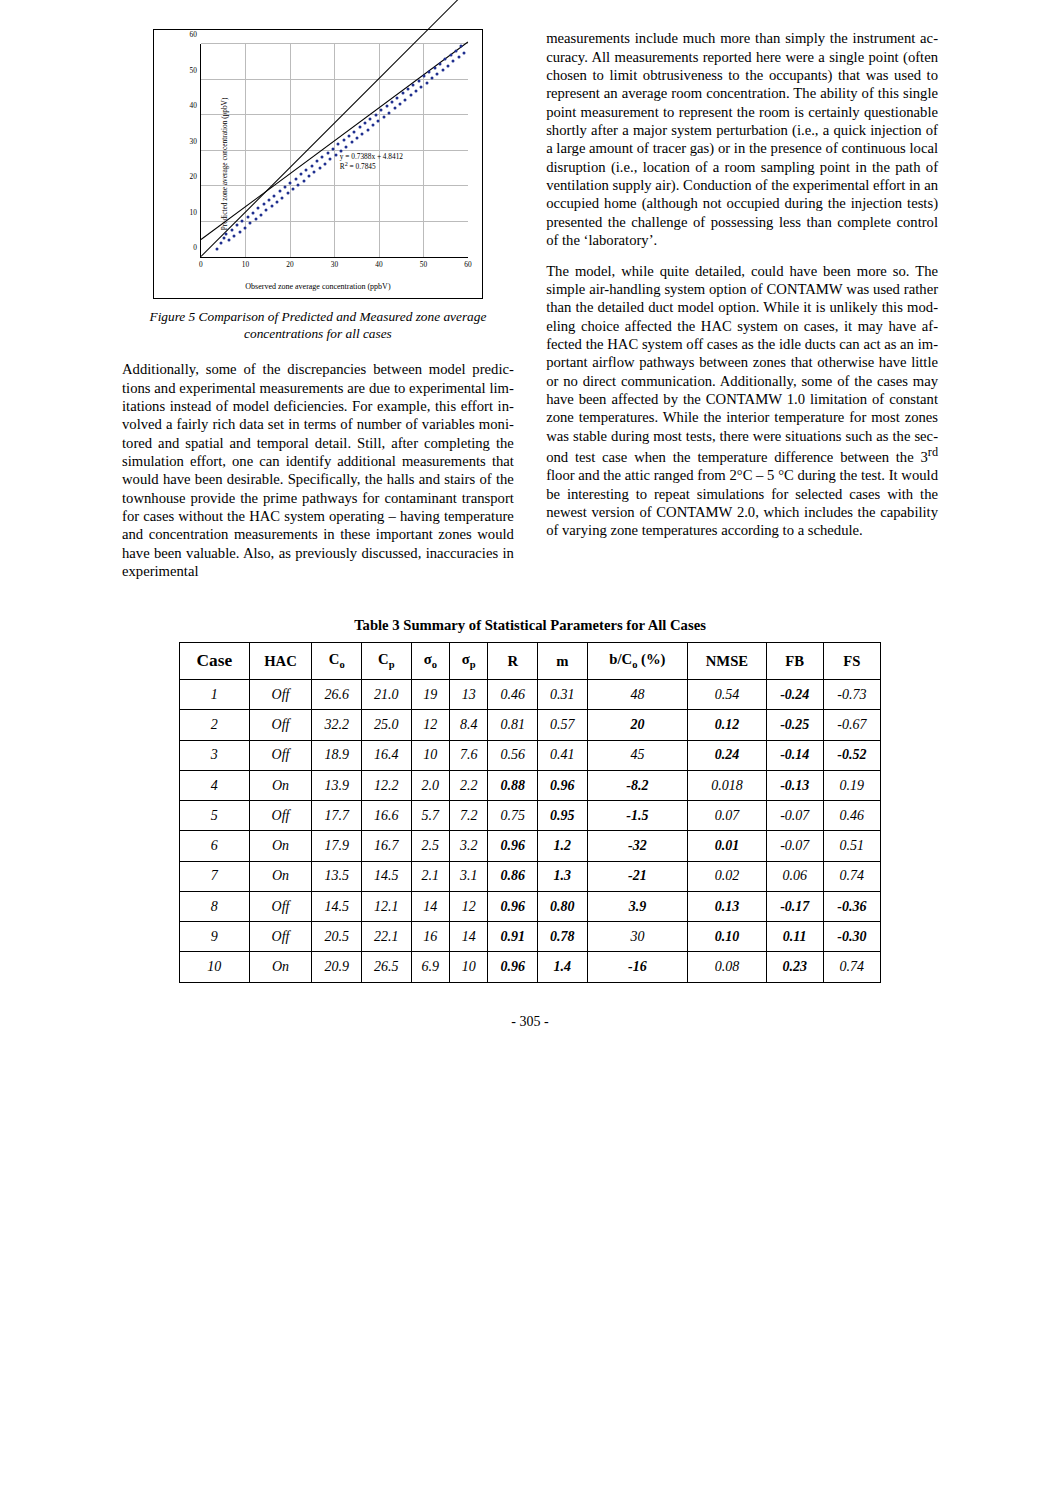Predicted zone average concentration (ppbV)
0
10
20
30
40
50
60
0
10
20
30
40
50
60
y = 0.7388x + 4.8412
R2 = 0.7845
Observed zone average concentration (ppbV)
Figure 5 Comparison of Predicted and Measured zone average concentrations for all cases
Additionally, some of the discrepancies between model predictions and experimental measurements are due to experimental limitations instead of model deficiencies. For example, this effort involved a fairly rich data set in terms of number of variables monitored and spatial and temporal detail. Still, after completing the simulation effort, one can identify additional measurements that would have been desirable. Specifically, the halls and stairs of the townhouse provide the prime pathways for contaminant transport for cases without the HAC system operating – having temperature and concentration measurements in these important zones would have been valuable. Also, as previously discussed, inaccuracies in experimental
measurements include much more than simply the instrument accuracy. All measurements reported here were a single point (often chosen to limit obtrusiveness to the occupants) that was used to represent an average room concentration. The ability of this single point measurement to represent the room is certainly questionable shortly after a major system perturbation (i.e., a quick injection of a large amount of tracer gas) or in the presence of continuous local disruption (i.e., location of a room sampling point in the path of ventilation supply air). Conduction of the experimental effort in an occupied home (although not occupied during the injection tests) presented the challenge of possessing less than complete control of the ‘laboratory’.
The model, while quite detailed, could have been more so. The simple air-handling system option of CONTAMW was used rather than the detailed duct model option. While it is unlikely this modeling choice affected the HAC system on cases, it may have affected the HAC system off cases as the idle ducts can act as an important airflow pathways between zones that otherwise have little or no direct communication. Additionally, some of the cases may have been affected by the CONTAMW 1.0 limitation of constant zone temperatures. While the interior temperature for most zones was stable during most tests, there were situations such as the second test case when the temperature difference between the 3rd floor and the attic ranged from 2°C – 5 °C during the test. It would be interesting to repeat simulations for selected cases with the newest version of CONTAMW 2.0, which includes the capability of varying zone temperatures according to a schedule.
Table 3 Summary of Statistical Parameters for All Cases
| Case | HAC | C o | C p | σ o | σ p | R | m | b/C o (%) | NMSE | FB | FS |
| --- | --- | --- | --- | --- | --- | --- | --- | --- | --- | --- | --- |
| 1 | Off | 26.6 | 21.0 | 19 | 13 | 0.46 | 0.31 | 48 | 0.54 | -0.24 | -0.73 |
| 2 | Off | 32.2 | 25.0 | 12 | 8.4 | 0.81 | 0.57 | 20 | 0.12 | -0.25 | -0.67 |
| 3 | Off | 18.9 | 16.4 | 10 | 7.6 | 0.56 | 0.41 | 45 | 0.24 | -0.14 | -0.52 |
| 4 | On | 13.9 | 12.2 | 2.0 | 2.2 | 0.88 | 0.96 | -8.2 | 0.018 | -0.13 | 0.19 |
| 5 | Off | 17.7 | 16.6 | 5.7 | 7.2 | 0.75 | 0.95 | -1.5 | 0.07 | -0.07 | 0.46 |
| 6 | On | 17.9 | 16.7 | 2.5 | 3.2 | 0.96 | 1.2 | -32 | 0.01 | -0.07 | 0.51 |
| 7 | On | 13.5 | 14.5 | 2.1 | 3.1 | 0.86 | 1.3 | -21 | 0.02 | 0.06 | 0.74 |
| 8 | Off | 14.5 | 12.1 | 14 | 12 | 0.96 | 0.80 | 3.9 | 0.13 | -0.17 | -0.36 |
| 9 | Off | 20.5 | 22.1 | 16 | 14 | 0.91 | 0.78 | 30 | 0.10 | 0.11 | -0.30 |
| 10 | On | 20.9 | 26.5 | 6.9 | 10 | 0.96 | 1.4 | -16 | 0.08 | 0.23 | 0.74 |
- 305 -